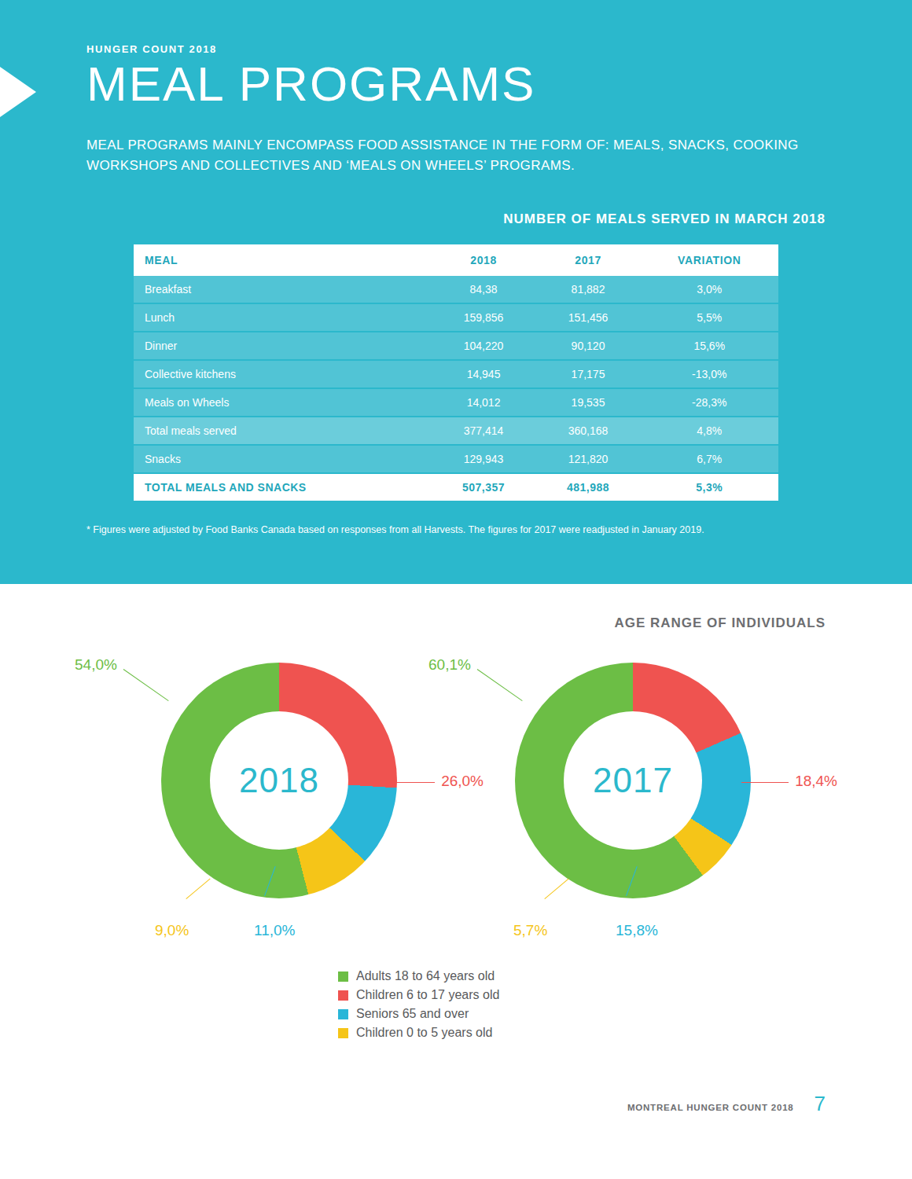HUNGER COUNT 2018
MEAL PROGRAMS
Meal programs mainly encompass food assistance in the form of: meals, snacks, cooking workshops and collectives and ‘meals on wheels’ programs.
NUMBER OF MEALS SERVED IN MARCH 2018
| MEAL | 2018 | 2017 | VARIATION |
| --- | --- | --- | --- |
| Breakfast | 84,38 | 81,882 | 3,0% |
| Lunch | 159,856 | 151,456 | 5,5% |
| Dinner | 104,220 | 90,120 | 15,6% |
| Collective kitchens | 14,945 | 17,175 | -13,0% |
| Meals on Wheels | 14,012 | 19,535 | -28,3% |
| Total meals served | 377,414 | 360,168 | 4,8% |
| Snacks | 129,943 | 121,820 | 6,7% |
| TOTAL MEALS AND SNACKS | 507,357 | 481,988 | 5,3% |
* Figures were adjusted by Food Banks Canada based on responses from all Harvests. The figures for 2017 were readjusted in January 2019.
AGE RANGE OF INDIVIDUALS
2018
54,0% 26,0% 11,0% 9,0%
2017
60,1% 18,4% 15,8% 5,7%
Adults 18 to 64 years old
Children 6 to 17 years old
Seniors 65 and over
Children 0 to 5 years old
MONTREAL HUNGER COUNT 2018 7